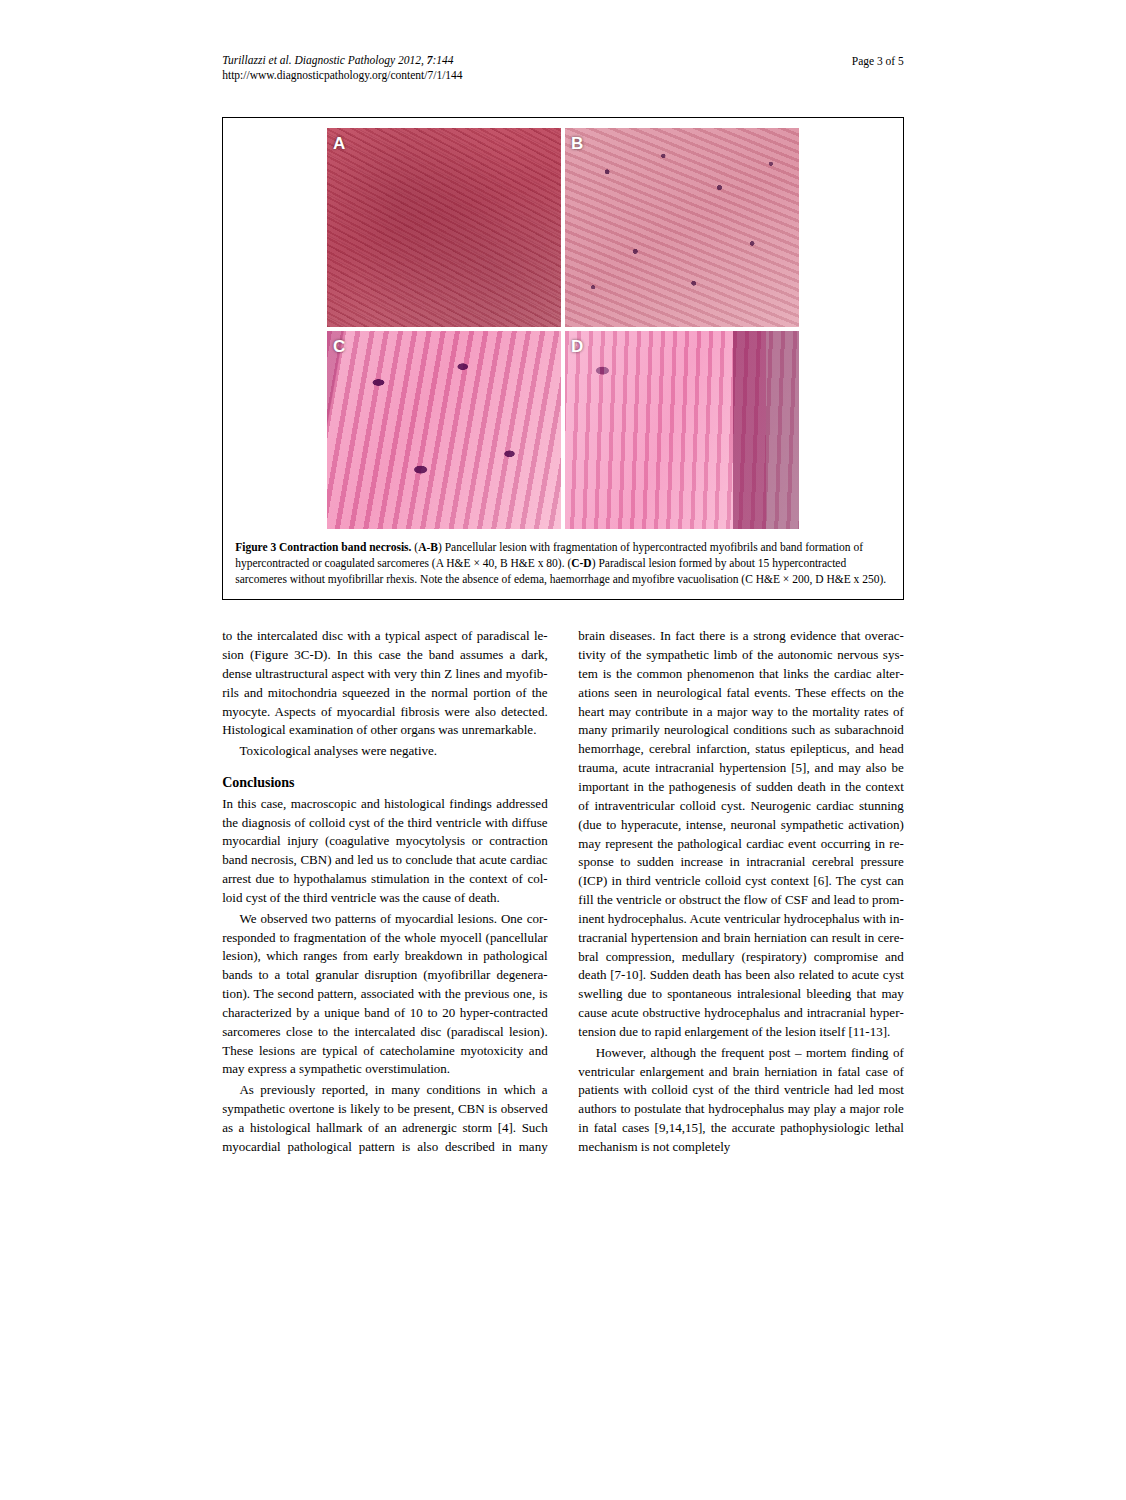Turillazzi et al. Diagnostic Pathology 2012, 7:144
http://www.diagnosticpathology.org/content/7/1/144
Page 3 of 5
A
B
C
D
Figure 3 Contraction band necrosis. (A-B) Pancellular lesion with fragmentation of hypercontracted myofibrils and band formation of hypercontracted or coagulated sarcomeres (A H&E × 40, B H&E x 80). (C-D) Paradiscal lesion formed by about 15 hypercontracted sarcomeres without myofibrillar rhexis. Note the absence of edema, haemorrhage and myofibre vacuolisation (C H&E × 200, D H&E x 250).
to the intercalated disc with a typical aspect of paradiscal lesion (Figure 3C-D). In this case the band assumes a dark, dense ultrastructural aspect with very thin Z lines and myofibrils and mitochondria squeezed in the normal portion of the myocyte. Aspects of myocardial fibrosis were also detected. Histological examination of other organs was unremarkable.
Toxicological analyses were negative.
Conclusions
In this case, macroscopic and histological findings addressed the diagnosis of colloid cyst of the third ventricle with diffuse myocardial injury (coagulative myocytolysis or contraction band necrosis, CBN) and led us to conclude that acute cardiac arrest due to hypothalamus stimulation in the context of colloid cyst of the third ventricle was the cause of death.
We observed two patterns of myocardial lesions. One corresponded to fragmentation of the whole myocell (pancellular lesion), which ranges from early breakdown in pathological bands to a total granular disruption (myofibrillar degeneration). The second pattern, associated with the previous one, is characterized by a unique band of 10 to 20 hyper-contracted sarcomeres close to the intercalated disc (paradiscal lesion). These lesions are typical of catecholamine myotoxicity and may express a sympathetic overstimulation.
As previously reported, in many conditions in which a sympathetic overtone is likely to be present, CBN is observed as a histological hallmark of an adrenergic storm [4]. Such myocardial pathological pattern is also described in many brain diseases. In fact there is a strong evidence that overactivity of the sympathetic limb of the autonomic nervous system is the common phenomenon that links the cardiac alterations seen in neurological fatal events. These effects on the heart may contribute in a major way to the mortality rates of many primarily neurological conditions such as subarachnoid hemorrhage, cerebral infarction, status epilepticus, and head trauma, acute intracranial hypertension [5], and may also be important in the pathogenesis of sudden death in the context of intraventricular colloid cyst. Neurogenic cardiac stunning (due to hyperacute, intense, neuronal sympathetic activation) may represent the pathological cardiac event occurring in response to sudden increase in intracranial cerebral pressure (ICP) in third ventricle colloid cyst context [6]. The cyst can fill the ventricle or obstruct the flow of CSF and lead to prominent hydrocephalus. Acute ventricular hydrocephalus with intracranial hypertension and brain herniation can result in cerebral compression, medullary (respiratory) compromise and death [7-10]. Sudden death has been also related to acute cyst swelling due to spontaneous intralesional bleeding that may cause acute obstructive hydrocephalus and intracranial hypertension due to rapid enlargement of the lesion itself [11-13].
However, although the frequent post – mortem finding of ventricular enlargement and brain herniation in fatal case of patients with colloid cyst of the third ventricle had led most authors to postulate that hydrocephalus may play a major role in fatal cases [9,14,15], the accurate pathophysiologic lethal mechanism is not completely